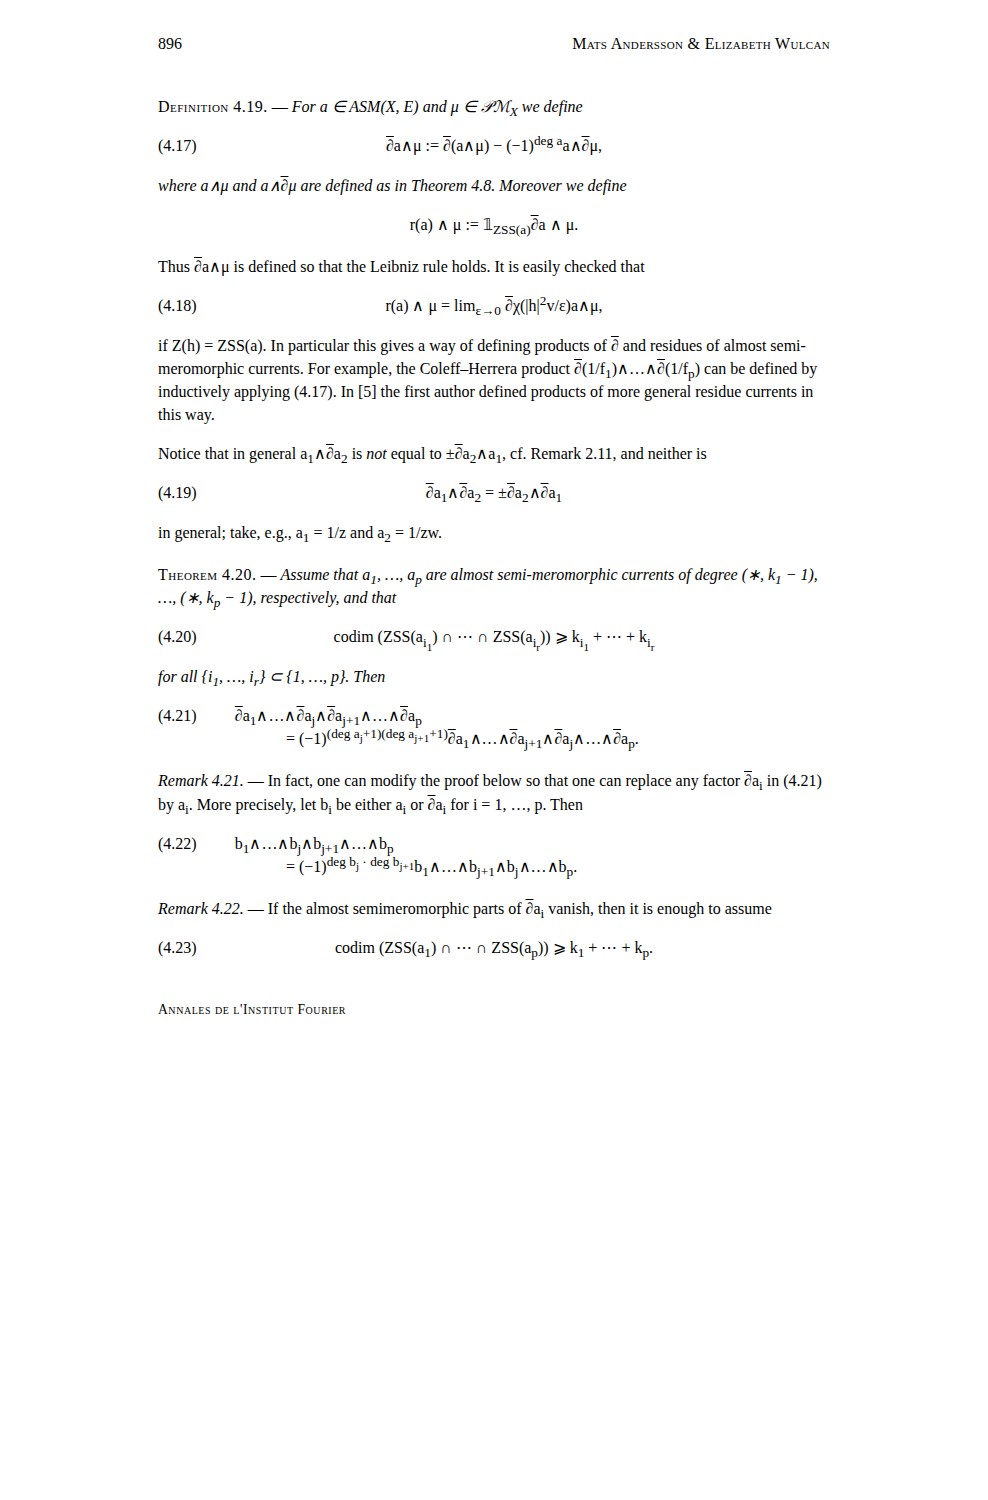896 Mats Andersson & Elizabeth Wulcan
Definition 4.19. — For a ∈ ASM(X, E) and μ ∈ 𝒫ℳX we define
(4.17) ∂a∧μ := ∂(a∧μ) − (−1)deg aa∧∂μ,
where a∧μ and a∧∂μ are defined as in Theorem 4.8. Moreover we define
r(a) ∧ μ := 𝟙ZSS(a)∂a ∧ μ.
Thus ∂a∧μ is defined so that the Leibniz rule holds. It is easily checked that
(4.18) r(a) ∧ μ = limε→0 ∂χ(|h|2v/ε)a∧μ,
if Z(h) = ZSS(a). In particular this gives a way of defining products of ∂ and residues of almost semi-meromorphic currents. For example, the Coleff–Herrera product ∂(1/f1)∧…∧∂(1/fp) can be defined by inductively applying (4.17). In [5] the first author defined products of more general residue currents in this way.
Notice that in general a1∧∂a2 is not equal to ±∂a2∧a1, cf. Remark 2.11, and neither is
(4.19) ∂a1∧∂a2 = ±∂a2∧∂a1
in general; take, e.g., a1 = 1/z and a2 = 1/zw.
Theorem 4.20. — Assume that a1, …, ap are almost semi-meromorphic currents of degree (∗, k1 − 1), …, (∗, kp − 1), respectively, and that
(4.20) codim (ZSS(ai1) ∩ ⋯ ∩ ZSS(air)) ⩾ ki1 + ⋯ + kir
for all {i1, …, ir} ⊂ {1, …, p}. Then
(4.21) ∂a1∧…∧∂aj∧∂aj+1∧…∧∂ap = (−1)(deg aj+1)(deg aj+1+1)∂a1∧…∧∂aj+1∧∂aj∧…∧∂ap.
Remark 4.21. — In fact, one can modify the proof below so that one can replace any factor ∂ai in (4.21) by ai. More precisely, let bi be either ai or ∂ai for i = 1, …, p. Then
(4.22) b1∧…∧bj∧bj+1∧…∧bp = (−1)deg bj · deg bj+1b1∧…∧bj+1∧bj∧…∧bp.
Remark 4.22. — If the almost semimeromorphic parts of ∂ai vanish, then it is enough to assume
(4.23) codim (ZSS(a1) ∩ ⋯ ∩ ZSS(ap)) ⩾ k1 + ⋯ + kp.
Annales de l'Institut Fourier